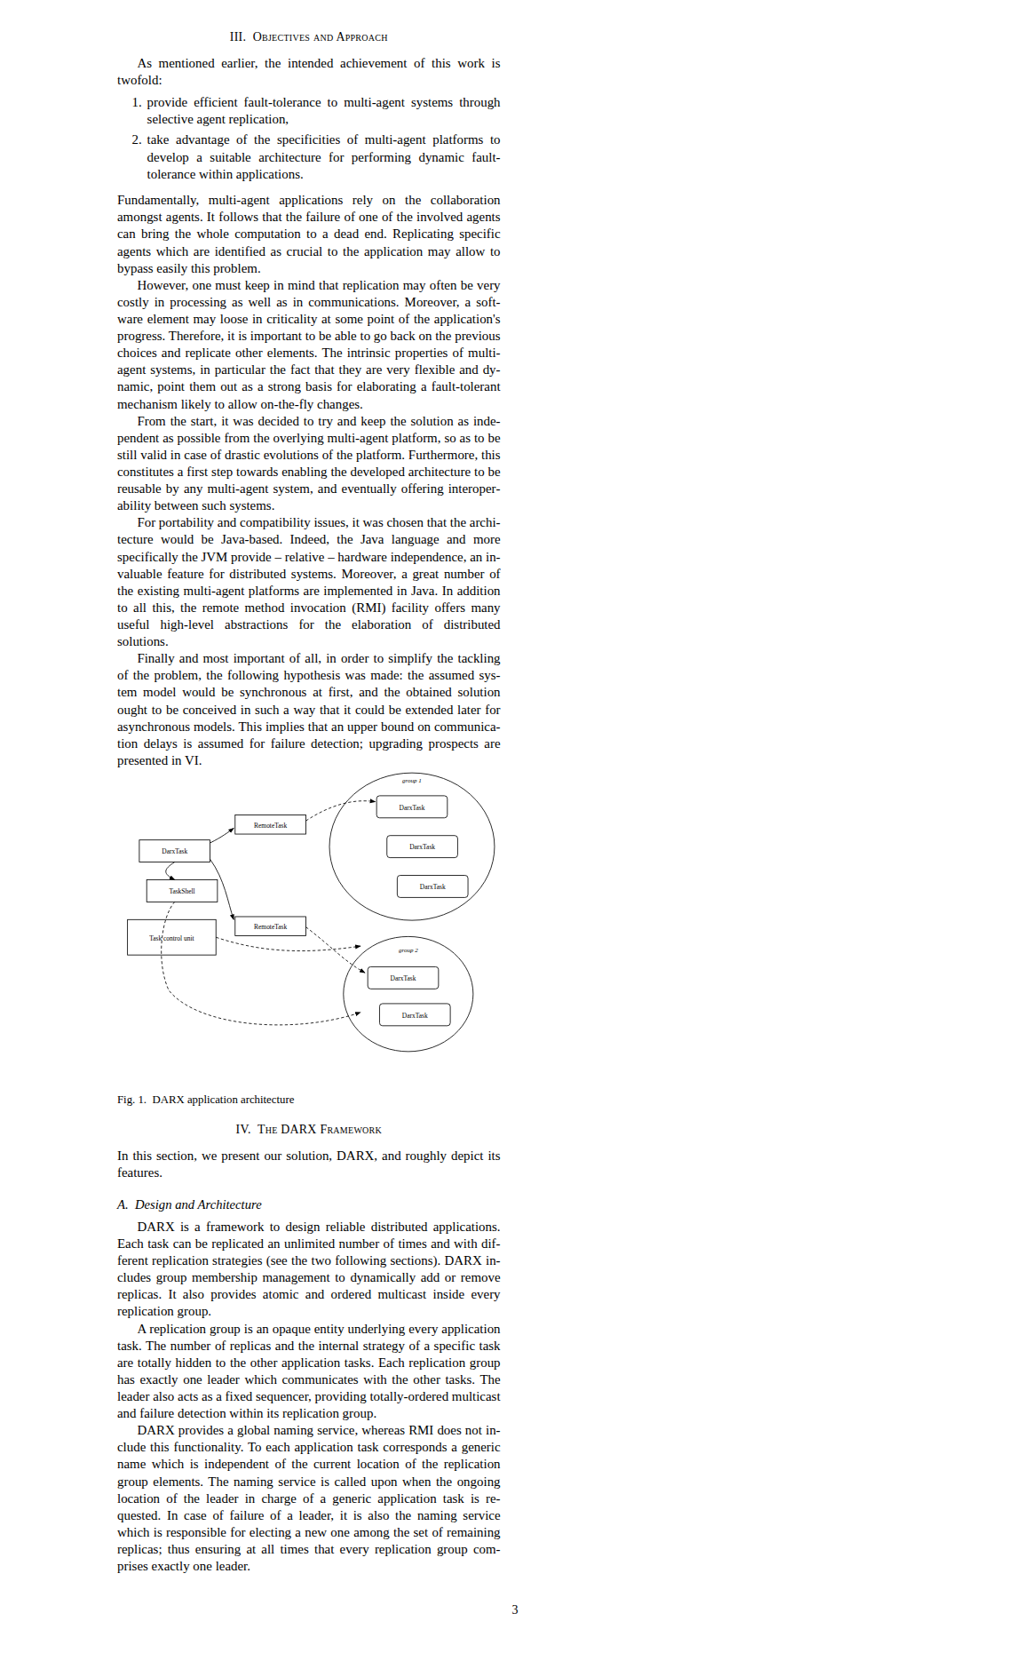III. Objectives and Approach
As mentioned earlier, the intended achievement of this work is twofold:
provide efficient fault-tolerance to multi-agent systems through selective agent replication,
take advantage of the specificities of multi-agent platforms to develop a suitable architecture for performing dynamic fault-tolerance within applications.
Fundamentally, multi-agent applications rely on the collaboration amongst agents. It follows that the failure of one of the involved agents can bring the whole computation to a dead end. Replicating specific agents which are identified as crucial to the application may allow to bypass easily this problem.
However, one must keep in mind that replication may often be very costly in processing as well as in communications. Moreover, a software element may loose in criticality at some point of the application's progress. Therefore, it is important to be able to go back on the previous choices and replicate other elements. The intrinsic properties of multi-agent systems, in particular the fact that they are very flexible and dynamic, point them out as a strong basis for elaborating a fault-tolerant mechanism likely to allow on-the-fly changes.
From the start, it was decided to try and keep the solution as independent as possible from the overlying multi-agent platform, so as to be still valid in case of drastic evolutions of the platform. Furthermore, this constitutes a first step towards enabling the developed architecture to be reusable by any multi-agent system, and eventually offering interoperability between such systems.
For portability and compatibility issues, it was chosen that the architecture would be Java-based. Indeed, the Java language and more specifically the JVM provide – relative – hardware independence, an invaluable feature for distributed systems. Moreover, a great number of the existing multi-agent platforms are implemented in Java. In addition to all this, the remote method invocation (RMI) facility offers many useful high-level abstractions for the elaboration of distributed solutions.
Finally and most important of all, in order to simplify the tackling of the problem, the following hypothesis was made: the assumed system model would be synchronous at first, and the obtained solution ought to be conceived in such a way that it could be extended later for asynchronous models. This implies that an upper bound on communication delays is assumed for failure detection; upgrading prospects are presented in VI.
group 1 group 2 DarxTask DarxTask DarxTask DarxTask DarxTask DarxTask TaskShell Task control unit RemoteTask RemoteTask
Fig. 1. DARX application architecture
IV. The DARX Framework
In this section, we present our solution, DARX, and roughly depict its features.
A. Design and Architecture
DARX is a framework to design reliable distributed applications. Each task can be replicated an unlimited number of times and with different replication strategies (see the two following sections). DARX includes group membership management to dynamically add or remove replicas. It also provides atomic and ordered multicast inside every replication group.
A replication group is an opaque entity underlying every application task. The number of replicas and the internal strategy of a specific task are totally hidden to the other application tasks. Each replication group has exactly one leader which communicates with the other tasks. The leader also acts as a fixed sequencer, providing totally-ordered multicast and failure detection within its replication group.
DARX provides a global naming service, whereas RMI does not include this functionality. To each application task corresponds a generic name which is independent of the current location of the replication group elements. The naming service is called upon when the ongoing location of the leader in charge of a generic application task is requested. In case of failure of a leader, it is also the naming service which is responsible for electing a new one among the set of remaining replicas; thus ensuring at all times that every replication group comprises exactly one leader.
3